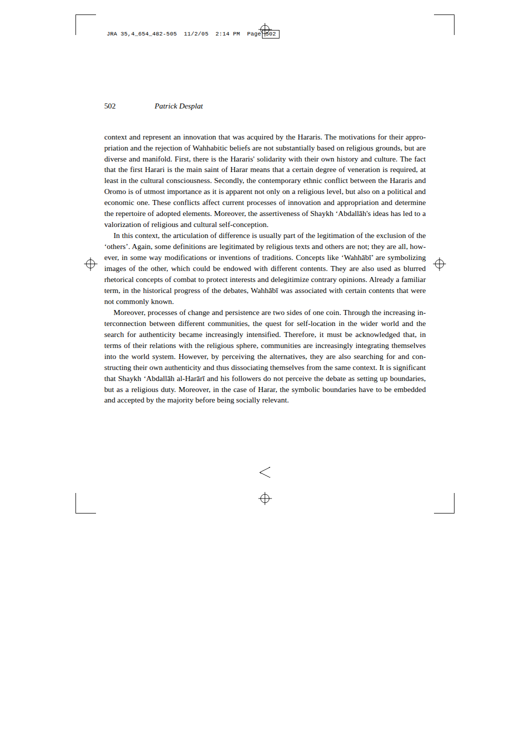JRA 35,4_654_482-505 11/2/05 2:14 PM Page502
502
Patrick Desplat
context and represent an innovation that was acquired by the Hararis. The motivations for their appropriation and the rejection of Wahhabitic beliefs are not substantially based on religious grounds, but are diverse and manifold. First, there is the Hararis' solidarity with their own history and culture. The fact that the first Harari is the main saint of Harar means that a certain degree of veneration is required, at least in the cultural consciousness. Secondly, the contemporary ethnic conflict between the Hararis and Oromo is of utmost importance as it is apparent not only on a religious level, but also on a political and economic one. These conflicts affect current processes of innovation and appropriation and determine the repertoire of adopted elements. Moreover, the assertiveness of Shaykh ‘Abdallāh's ideas has led to a valorization of religious and cultural self-conception.
In this context, the articulation of difference is usually part of the legitimation of the exclusion of the ‘others’. Again, some definitions are legitimated by religious texts and others are not; they are all, however, in some way modifications or inventions of traditions. Concepts like ‘Wahhābī’ are symbolizing images of the other, which could be endowed with different contents. They are also used as blurred rhetorical concepts of combat to protect interests and delegitimize contrary opinions. Already a familiar term, in the historical progress of the debates, Wahhābī was associated with certain contents that were not commonly known.
Moreover, processes of change and persistence are two sides of one coin. Through the increasing interconnection between different communities, the quest for self-location in the wider world and the search for authenticity became increasingly intensified. Therefore, it must be acknowledged that, in terms of their relations with the religious sphere, communities are increasingly integrating themselves into the world system. However, by perceiving the alternatives, they are also searching for and constructing their own authenticity and thus dissociating themselves from the same context. It is significant that Shaykh ‘Abdallāh al-Harārī and his followers do not perceive the debate as setting up boundaries, but as a religious duty. Moreover, in the case of Harar, the symbolic boundaries have to be embedded and accepted by the majority before being socially relevant.